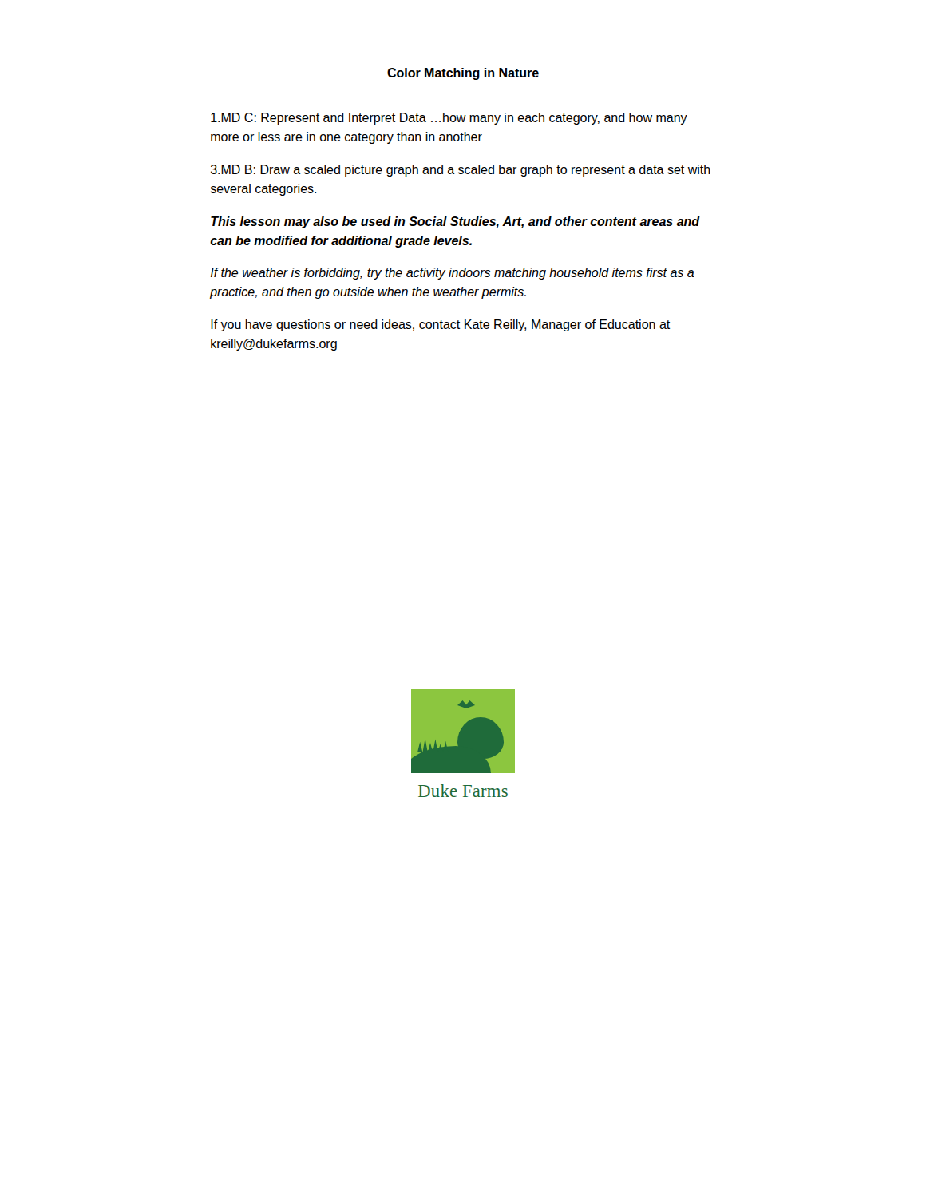Color Matching in Nature
1.MD C: Represent and Interpret Data …how many in each category, and how many more or less are in one category than in another
3.MD B: Draw a scaled picture graph and a scaled bar graph to represent a data set with several categories.
This lesson may also be used in Social Studies, Art, and other content areas and can be modified for additional grade levels.
If the weather is forbidding, try the activity indoors matching household items first as a practice, and then go outside when the weather permits.
If you have questions or need ideas, contact Kate Reilly, Manager of Education at kreilly@dukefarms.org
Duke Farms